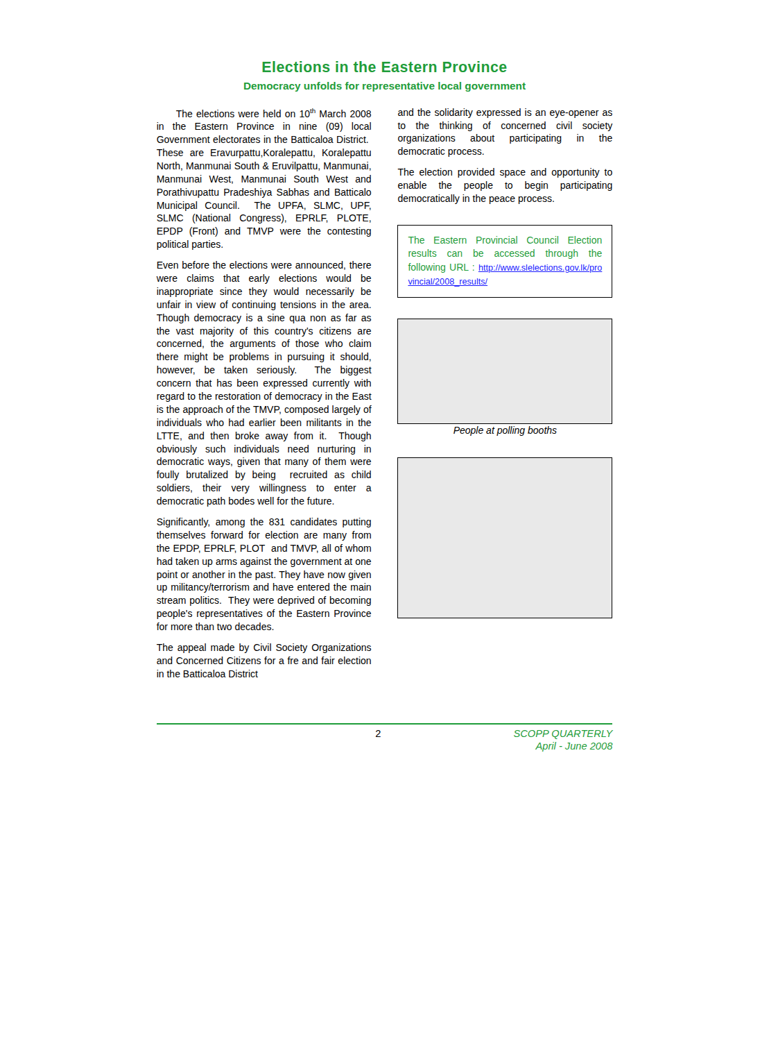Elections in the Eastern Province
Democracy unfolds for representative local government
The elections were held on 10th March 2008 in the Eastern Province in nine (09) local Government electorates in the Batticaloa District. These are Eravurpattu,Koralepattu, Koralepattu North, Manmunai South & Eruvilpattu, Manmunai, Manmunai West, Manmunai South West and Porathivupattu Pradeshiya Sabhas and Batticalo Municipal Council. The UPFA, SLMC, UPF, SLMC (National Congress), EPRLF, PLOTE, EPDP (Front) and TMVP were the contesting political parties.
Even before the elections were announced, there were claims that early elections would be inappropriate since they would necessarily be unfair in view of continuing tensions in the area. Though democracy is a sine qua non as far as the vast majority of this country's citizens are concerned, the arguments of those who claim there might be problems in pursuing it should, however, be taken seriously. The biggest concern that has been expressed currently with regard to the restoration of democracy in the East is the approach of the TMVP, composed largely of individuals who had earlier been militants in the LTTE, and then broke away from it. Though obviously such individuals need nurturing in democratic ways, given that many of them were foully brutalized by being recruited as child soldiers, their very willingness to enter a democratic path bodes well for the future.
Significantly, among the 831 candidates putting themselves forward for election are many from the EPDP, EPRLF, PLOT and TMVP, all of whom had taken up arms against the government at one point or another in the past. They have now given up militancy/terrorism and have entered the main stream politics. They were deprived of becoming people's representatives of the Eastern Province for more than two decades.
The appeal made by Civil Society Organizations and Concerned Citizens for a fre and fair election in the Batticaloa District
and the solidarity expressed is an eye-opener as to the thinking of concerned civil society organizations about participating in the democratic process.
The election provided space and opportunity to enable the people to begin participating democratically in the peace process.
The Eastern Provincial Council Election results can be accessed through the following URL : http://www.slelections.gov.lk/provincial/2008_results/
People at polling booths
2
SCOPP QUARTERLY
April - June 2008